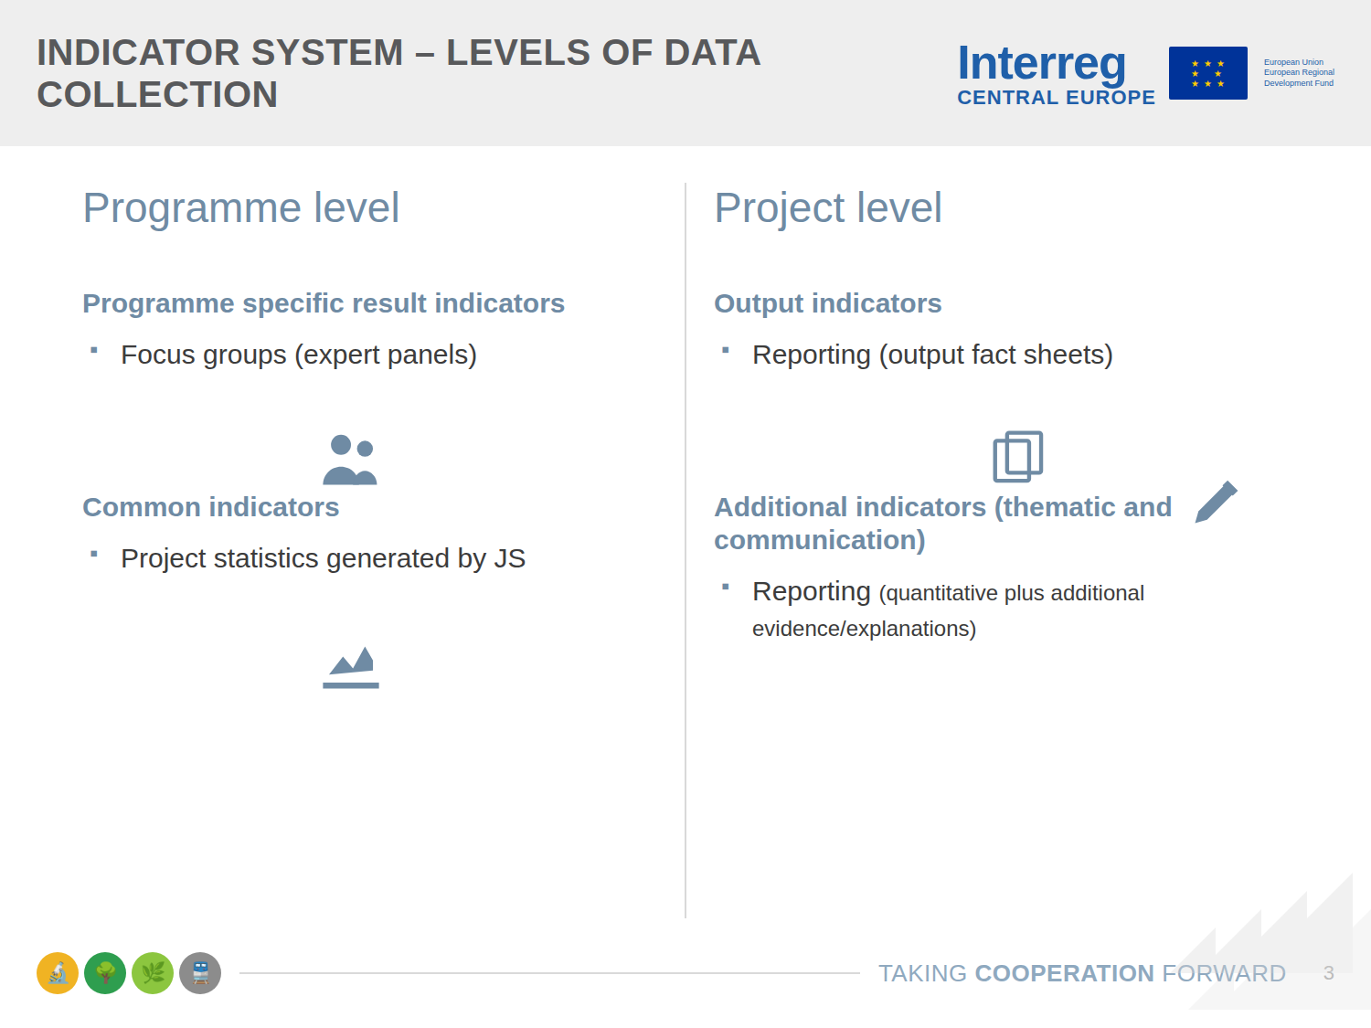Indicator system – levels of data collection
Interreg CENTRAL EUROPE
★ ★ ★
★ ★
★ ★ ★
European Union
European Regional
Development Fund
Programme level
Programme specific result indicators
Focus groups (expert panels)
Common indicators
Project statistics generated by JS
Project level
Output indicators
Reporting (output fact sheets)
Additional indicators (thematic and communication)
Reporting (quantitative plus additional evidence/explanations)
🔬
🌳
🌿
🚆
TAKING COOPERATION FORWARD
3